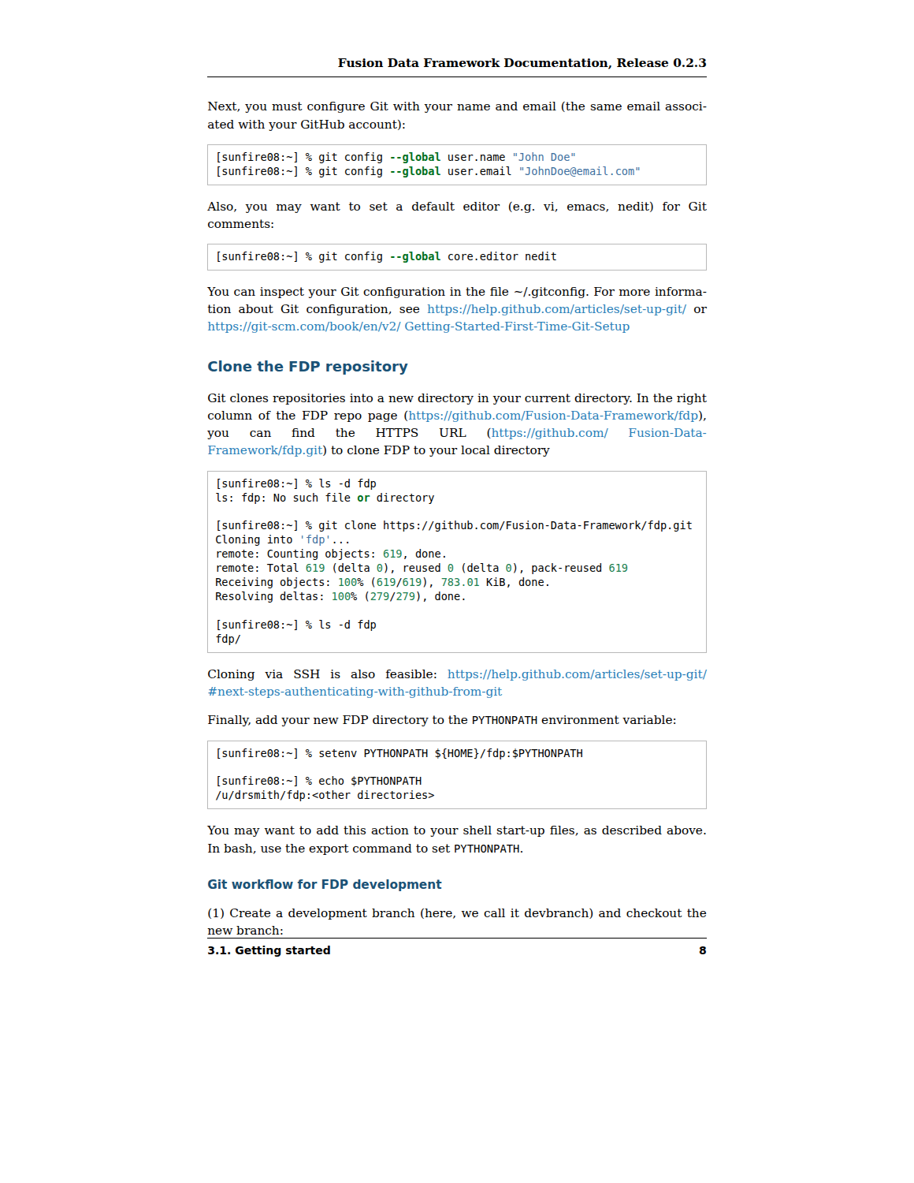Fusion Data Framework Documentation, Release 0.2.3
Next, you must configure Git with your name and email (the same email associated with your GitHub account):
[sunfire08:~] % git config --global user.name "John Doe"
[sunfire08:~] % git config --global user.email "JohnDoe@email.com"
Also, you may want to set a default editor (e.g. vi, emacs, nedit) for Git comments:
[sunfire08:~] % git config --global core.editor nedit
You can inspect your Git configuration in the file ~/.gitconfig. For more information about Git configuration, see https://help.github.com/articles/set-up-git/ or https://git-scm.com/book/en/v2/ Getting-Started-First-Time-Git-Setup
Clone the FDP repository
Git clones repositories into a new directory in your current directory. In the right column of the FDP repo page (https://github.com/Fusion-Data-Framework/fdp), you can find the HTTPS URL (https://github.com/ Fusion-Data-Framework/fdp.git) to clone FDP to your local directory
[sunfire08:~] % ls -d fdp
ls: fdp: No such file or directory

[sunfire08:~] % git clone https://github.com/Fusion-Data-Framework/fdp.git
Cloning into 'fdp'...
remote: Counting objects: 619, done.
remote: Total 619 (delta 0), reused 0 (delta 0), pack-reused 619
Receiving objects: 100% (619/619), 783.01 KiB, done.
Resolving deltas: 100% (279/279), done.

[sunfire08:~] % ls -d fdp
fdp/
Cloning via SSH is also feasible: https://help.github.com/articles/set-up-git/ #next-steps-authenticating-with-github-from-git
Finally, add your new FDP directory to the PYTHONPATH environment variable:
[sunfire08:~] % setenv PYTHONPATH ${HOME}/fdp:$PYTHONPATH

[sunfire08:~] % echo $PYTHONPATH
/u/drsmith/fdp:<other directories>
You may want to add this action to your shell start-up files, as described above. In bash, use the export command to set PYTHONPATH.
Git workflow for FDP development
(1) Create a development branch (here, we call it devbranch) and checkout the new branch:
3.1. Getting started 8